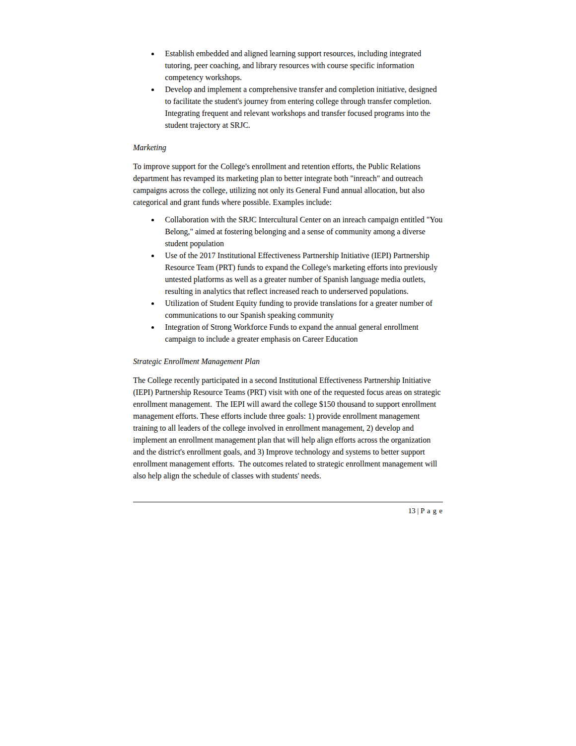Establish embedded and aligned learning support resources, including integrated tutoring, peer coaching, and library resources with course specific information competency workshops.
Develop and implement a comprehensive transfer and completion initiative, designed to facilitate the student's journey from entering college through transfer completion. Integrating frequent and relevant workshops and transfer focused programs into the student trajectory at SRJC.
Marketing
To improve support for the College's enrollment and retention efforts, the Public Relations department has revamped its marketing plan to better integrate both "inreach" and outreach campaigns across the college, utilizing not only its General Fund annual allocation, but also categorical and grant funds where possible. Examples include:
Collaboration with the SRJC Intercultural Center on an inreach campaign entitled "You Belong," aimed at fostering belonging and a sense of community among a diverse student population
Use of the 2017 Institutional Effectiveness Partnership Initiative (IEPI) Partnership Resource Team (PRT) funds to expand the College's marketing efforts into previously untested platforms as well as a greater number of Spanish language media outlets, resulting in analytics that reflect increased reach to underserved populations.
Utilization of Student Equity funding to provide translations for a greater number of communications to our Spanish speaking community
Integration of Strong Workforce Funds to expand the annual general enrollment campaign to include a greater emphasis on Career Education
Strategic Enrollment Management Plan
The College recently participated in a second Institutional Effectiveness Partnership Initiative (IEPI) Partnership Resource Teams (PRT) visit with one of the requested focus areas on strategic enrollment management. The IEPI will award the college $150 thousand to support enrollment management efforts. These efforts include three goals: 1) provide enrollment management training to all leaders of the college involved in enrollment management, 2) develop and implement an enrollment management plan that will help align efforts across the organization and the district's enrollment goals, and 3) Improve technology and systems to better support enrollment management efforts. The outcomes related to strategic enrollment management will also help align the schedule of classes with students' needs.
13 | P a g e